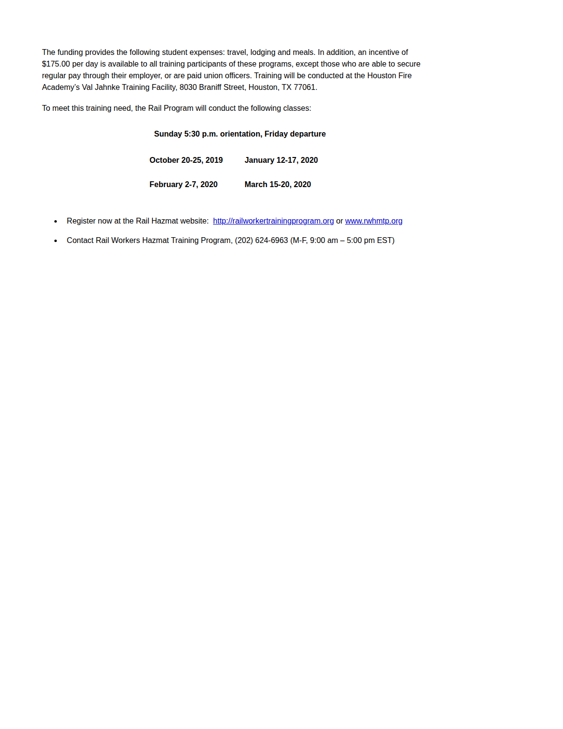The funding provides the following student expenses: travel, lodging and meals. In addition, an incentive of $175.00 per day is available to all training participants of these programs, except those who are able to secure regular pay through their employer, or are paid union officers. Training will be conducted at the Houston Fire Academy’s Val Jahnke Training Facility, 8030 Braniff Street, Houston, TX 77061.
To meet this training need, the Rail Program will conduct the following classes:
Sunday 5:30 p.m. orientation, Friday departure
| October 20-25, 2019 | January 12-17, 2020 |
| February 2-7, 2020 | March 15-20, 2020 |
Register now at the Rail Hazmat website: http://railworkertrainingprogram.org or www.rwhmtp.org
Contact Rail Workers Hazmat Training Program, (202) 624-6963 (M-F, 9:00 am – 5:00 pm EST)